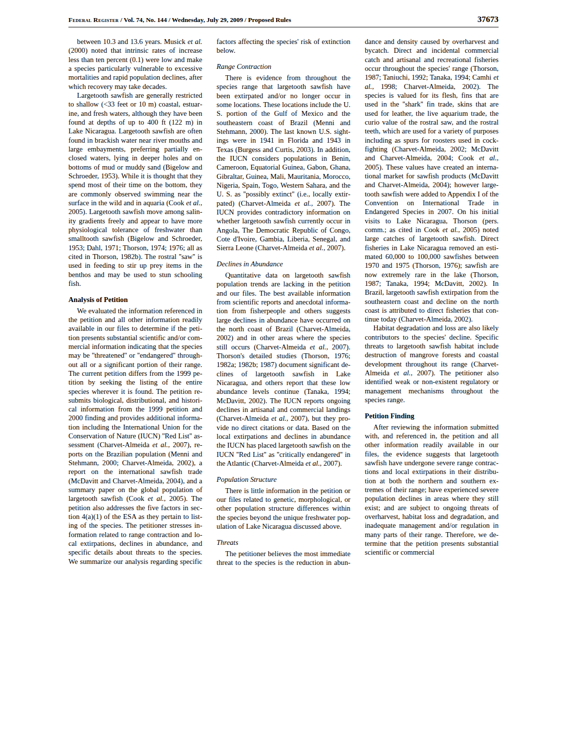Federal Register / Vol. 74, No. 144 / Wednesday, July 29, 2009 / Proposed Rules
37673
between 10.3 and 13.6 years. Musick et al. (2000) noted that intrinsic rates of increase less than ten percent (0.1) were low and make a species particularly vulnerable to excessive mortalities and rapid population declines, after which recovery may take decades.
Largetooth sawfish are generally restricted to shallow (<33 feet or 10 m) coastal, estuarine, and fresh waters, although they have been found at depths of up to 400 ft (122 m) in Lake Nicaragua. Largetooth sawfish are often found in brackish water near river mouths and large embayments, preferring partially enclosed waters, lying in deeper holes and on bottoms of mud or muddy sand (Bigelow and Schroeder, 1953). While it is thought that they spend most of their time on the bottom, they are commonly observed swimming near the surface in the wild and in aquaria (Cook et al., 2005). Largetooth sawfish move among salinity gradients freely and appear to have more physiological tolerance of freshwater than smalltooth sawfish (Bigelow and Schroeder, 1953; Dahl, 1971; Thorson, 1974; 1976; all as cited in Thorson, 1982b). The rostral ''saw'' is used in feeding to stir up prey items in the benthos and may be used to stun schooling fish.
Analysis of Petition
We evaluated the information referenced in the petition and all other information readily available in our files to determine if the petition presents substantial scientific and/or commercial information indicating that the species may be ''threatened'' or ''endangered'' throughout all or a significant portion of their range. The current petition differs from the 1999 petition by seeking the listing of the entire species wherever it is found. The petition resubmits biological, distributional, and historical information from the 1999 petition and 2000 finding and provides additional information including the International Union for the Conservation of Nature (IUCN) ''Red List'' assessment (Charvet-Almeida et al., 2007), reports on the Brazilian population (Menni and Stehmann, 2000; Charvet-Almeida, 2002), a report on the international sawfish trade (McDavitt and Charvet-Almeida, 2004), and a summary paper on the global population of largetooth sawfish (Cook et al., 2005). The petition also addresses the five factors in section 4(a)(1) of the ESA as they pertain to listing of the species. The petitioner stresses information related to range contraction and local extirpations, declines in abundance, and specific details about threats to the species. We summarize our analysis regarding specific factors affecting the species' risk of extinction below.
Range Contraction
There is evidence from throughout the species range that largetooth sawfish have been extirpated and/or no longer occur in some locations. These locations include the U. S. portion of the Gulf of Mexico and the southeastern coast of Brazil (Menni and Stehmann, 2000). The last known U.S. sightings were in 1941 in Florida and 1943 in Texas (Burgess and Curtis, 2003). In addition, the IUCN considers populations in Benin, Cameroon, Equatorial Guinea, Gabon, Ghana, Gibraltar, Guinea, Mali, Mauritania, Morocco, Nigeria, Spain, Togo, Western Sahara, and the U. S. as ''possibly extinct'' (i.e., locally extirpated) (Charvet-Almeida et al., 2007). The IUCN provides contradictory information on whether largetooth sawfish currently occur in Angola, The Democratic Republic of Congo, Cote d'Ivoire, Gambia, Liberia, Senegal, and Sierra Leone (Charvet-Almeida et al., 2007).
Declines in Abundance
Quantitative data on largetooth sawfish population trends are lacking in the petition and our files. The best available information from scientific reports and anecdotal information from fisherpeople and others suggests large declines in abundance have occurred on the north coast of Brazil (Charvet-Almeida, 2002) and in other areas where the species still occurs (Charvet-Almeida et al., 2007). Thorson's detailed studies (Thorson, 1976; 1982a; 1982b; 1987) document significant declines of largetooth sawfish in Lake Nicaragua, and others report that these low abundance levels continue (Tanaka, 1994; McDavitt, 2002). The IUCN reports ongoing declines in artisanal and commercial landings (Charvet-Almeida et al., 2007), but they provide no direct citations or data. Based on the local extirpations and declines in abundance the IUCN has placed largetooth sawfish on the IUCN ''Red List'' as ''critically endangered'' in the Atlantic (Charvet-Almeida et al., 2007).
Population Structure
There is little information in the petition or our files related to genetic, morphological, or other population structure differences within the species beyond the unique freshwater population of Lake Nicaragua discussed above.
Threats
The petitioner believes the most immediate threat to the species is the reduction in abundance and density caused by overharvest and bycatch. Direct and incidental commercial catch and artisanal and recreational fisheries occur throughout the species' range (Thorson, 1987; Taniuchi, 1992; Tanaka, 1994; Camhi et al., 1998; Charvet-Almeida, 2002). The species is valued for its flesh, fins that are used in the ''shark'' fin trade, skins that are used for leather, the live aquarium trade, the curio value of the rostral saw, and the rostral teeth, which are used for a variety of purposes including as spurs for roosters used in cockfighting (Charvet-Almeida, 2002; McDavitt and Charvet-Almeida, 2004; Cook et al., 2005). These values have created an international market for sawfish products (McDavitt and Charvet-Almeida, 2004); however largetooth sawfish were added to Appendix I of the Convention on International Trade in Endangered Species in 2007. On his initial visits to Lake Nicaragua, Thorson (pers. comm.; as cited in Cook et al., 2005) noted large catches of largetooth sawfish. Direct fisheries in Lake Nicaragua removed an estimated 60,000 to 100,000 sawfishes between 1970 and 1975 (Thorson, 1976); sawfish are now extremely rare in the lake (Thorson, 1987; Tanaka, 1994; McDavitt, 2002). In Brazil, largetooth sawfish extirpation from the southeastern coast and decline on the north coast is attributed to direct fisheries that continue today (Charvet-Almeida, 2002).
Habitat degradation and loss are also likely contributors to the species' decline. Specific threats to largetooth sawfish habitat include destruction of mangrove forests and coastal development throughout its range (Charvet-Almeida et al., 2007). The petitioner also identified weak or non-existent regulatory or management mechanisms throughout the species range.
Petition Finding
After reviewing the information submitted with, and referenced in, the petition and all other information readily available in our files, the evidence suggests that largetooth sawfish have undergone severe range contractions and local extirpations in their distribution at both the northern and southern extremes of their range; have experienced severe population declines in areas where they still exist; and are subject to ongoing threats of overharvest, habitat loss and degradation, and inadequate management and/or regulation in many parts of their range. Therefore, we determine that the petition presents substantial scientific or commercial